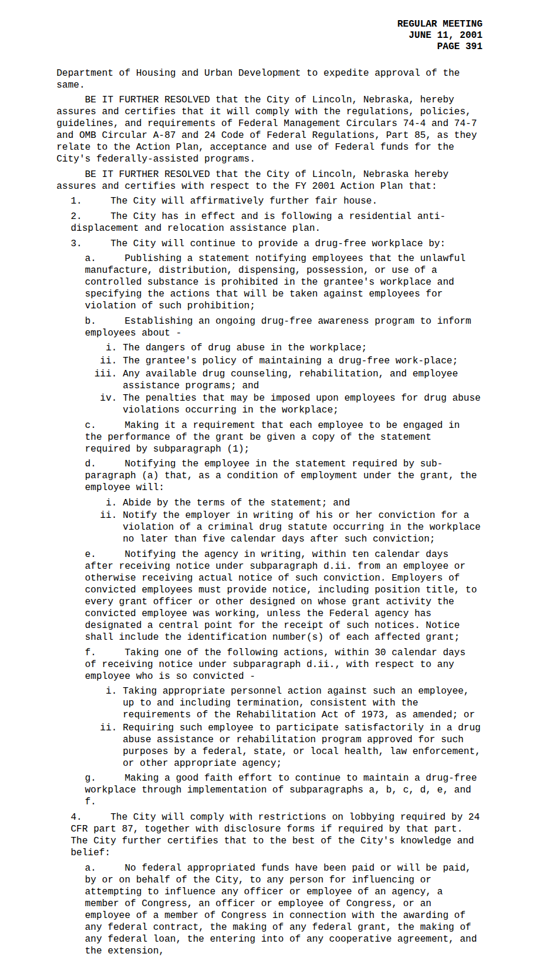REGULAR MEETING
JUNE 11, 2001
PAGE 391
Department of Housing and Urban Development to expedite approval of the same.
BE IT FURTHER RESOLVED that the City of Lincoln, Nebraska, hereby assures and certifies that it will comply with the regulations, policies, guidelines, and requirements of Federal Management Circulars 74-4 and 74-7 and OMB Circular A-87 and 24 Code of Federal Regulations, Part 85, as they relate to the Action Plan, acceptance and use of Federal funds for the City's federally-assisted programs.
BE IT FURTHER RESOLVED that the City of Lincoln, Nebraska hereby assures and certifies with respect to the FY 2001 Action Plan that:
1. The City will affirmatively further fair house.
2. The City has in effect and is following a residential anti-displacement and relocation assistance plan.
3. The City will continue to provide a drug-free workplace by:
a. Publishing a statement notifying employees that the unlawful manufacture, distribution, dispensing, possession, or use of a controlled substance is prohibited in the grantee's workplace and specifying the actions that will be taken against employees for violation of such prohibition;
b. Establishing an ongoing drug-free awareness program to inform employees about -
The dangers of drug abuse in the workplace;
The grantee's policy of maintaining a drug-free work-place;
Any available drug counseling, rehabilitation, and employee assistance programs; and
The penalties that may be imposed upon employees for drug abuse violations occurring in the workplace;
c. Making it a requirement that each employee to be engaged in the performance of the grant be given a copy of the statement required by subparagraph (1);
d. Notifying the employee in the statement required by sub-paragraph (a) that, as a condition of employment under the grant, the employee will:
Abide by the terms of the statement; and
Notify the employer in writing of his or her conviction for a violation of a criminal drug statute occurring in the workplace no later than five calendar days after such conviction;
e. Notifying the agency in writing, within ten calendar days after receiving notice under subparagraph d.ii. from an employee or otherwise receiving actual notice of such conviction. Employers of convicted employees must provide notice, including position title, to every grant officer or other designed on whose grant activity the convicted employee was working, unless the Federal agency has designated a central point for the receipt of such notices. Notice shall include the identification number(s) of each affected grant;
f. Taking one of the following actions, within 30 calendar days of receiving notice under subparagraph d.ii., with respect to any employee who is so convicted -
Taking appropriate personnel action against such an employee, up to and including termination, consistent with the requirements of the Rehabilitation Act of 1973, as amended; or
Requiring such employee to participate satisfactorily in a drug abuse assistance or rehabilitation program approved for such purposes by a federal, state, or local health, law enforcement, or other appropriate agency;
g. Making a good faith effort to continue to maintain a drug-free workplace through implementation of subparagraphs a, b, c, d, e, and f.
4. The City will comply with restrictions on lobbying required by 24 CFR part 87, together with disclosure forms if required by that part. The City further certifies that to the best of the City's knowledge and belief:
a. No federal appropriated funds have been paid or will be paid, by or on behalf of the City, to any person for influencing or attempting to influence any officer or employee of an agency, a member of Congress, an officer or employee of Congress, or an employee of a member of Congress in connection with the awarding of any federal contract, the making of any federal grant, the making of any federal loan, the entering into of any cooperative agreement, and the extension,